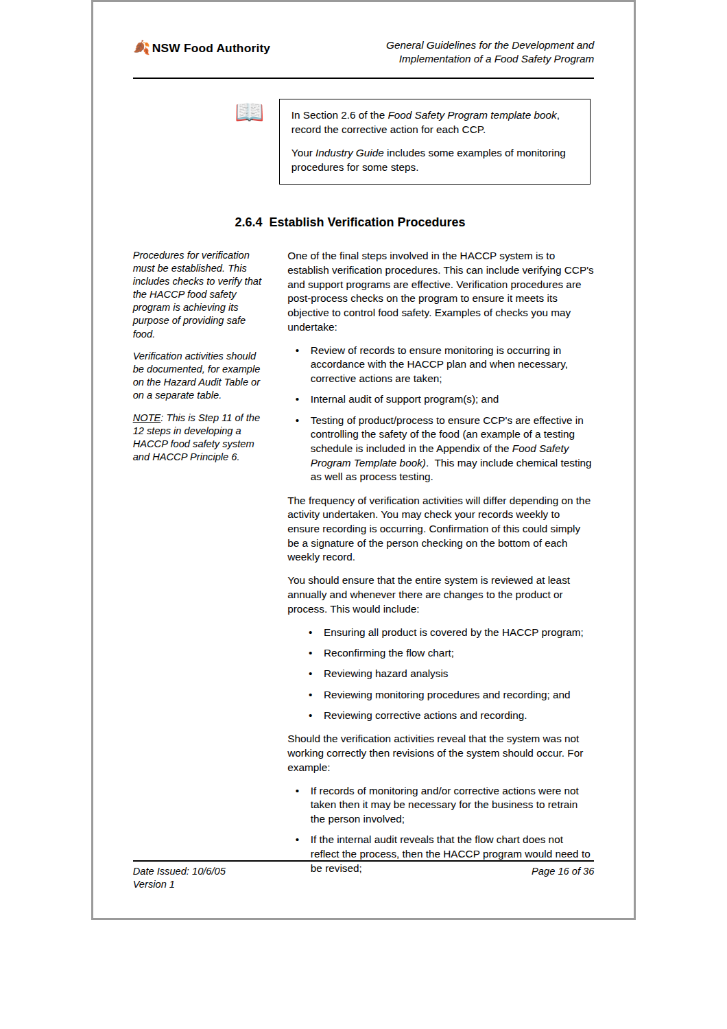🍂NSW Food Authority
General Guidelines for the Development and
Implementation of a Food Safety Program
📖
In Section 2.6 of the Food Safety Program template book, record the corrective action for each CCP.
Your Industry Guide includes some examples of monitoring procedures for some steps.
2.6.4 Establish Verification Procedures
Procedures for verification must be established. This includes checks to verify that the HACCP food safety program is achieving its purpose of providing safe food.
Verification activities should be documented, for example on the Hazard Audit Table or on a separate table.
NOTE: This is Step 11 of the 12 steps in developing a HACCP food safety system and HACCP Principle 6.
One of the final steps involved in the HACCP system is to establish verification procedures. This can include verifying CCP's and support programs are effective. Verification procedures are post-process checks on the program to ensure it meets its objective to control food safety. Examples of checks you may undertake:
Review of records to ensure monitoring is occurring in accordance with the HACCP plan and when necessary, corrective actions are taken;
Internal audit of support program(s); and
Testing of product/process to ensure CCP's are effective in controlling the safety of the food (an example of a testing schedule is included in the Appendix of the Food Safety Program Template book). This may include chemical testing as well as process testing.
The frequency of verification activities will differ depending on the activity undertaken. You may check your records weekly to ensure recording is occurring. Confirmation of this could simply be a signature of the person checking on the bottom of each weekly record.
You should ensure that the entire system is reviewed at least annually and whenever there are changes to the product or process. This would include:
Ensuring all product is covered by the HACCP program;
Reconfirming the flow chart;
Reviewing hazard analysis
Reviewing monitoring procedures and recording; and
Reviewing corrective actions and recording.
Should the verification activities reveal that the system was not working correctly then revisions of the system should occur. For example:
If records of monitoring and/or corrective actions were not taken then it may be necessary for the business to retrain the person involved;
If the internal audit reveals that the flow chart does not reflect the process, then the HACCP program would need to be revised;
Date Issued: 10/6/05
Version 1
Page 16 of 36